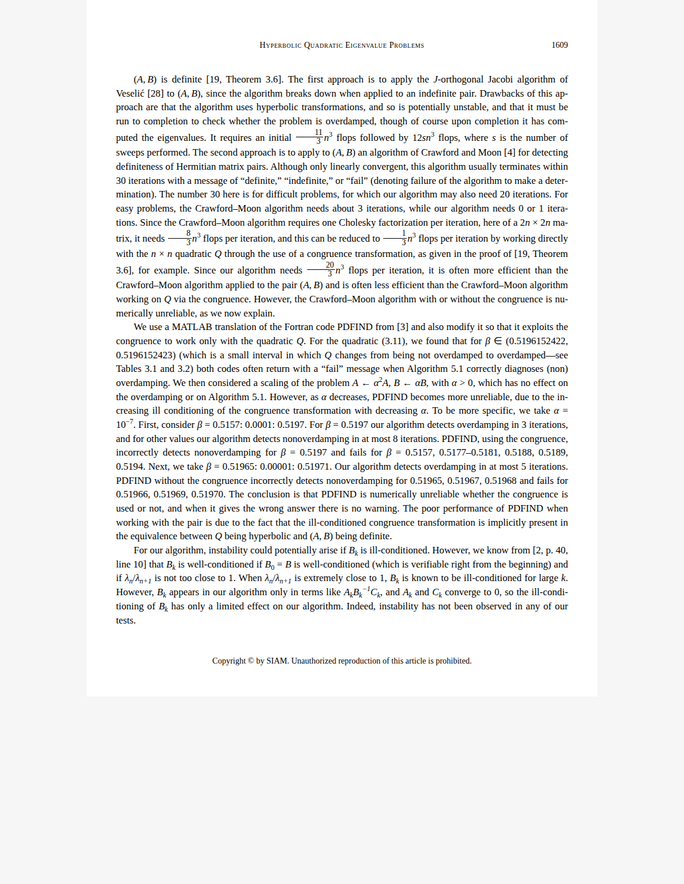Hyperbolic Quadratic Eigenvalue Problems 1609
(A, B) is definite [19, Theorem 3.6]. The first approach is to apply the J-orthogonal Jacobi algorithm of Veselić [28] to (A, B), since the algorithm breaks down when applied to an indefinite pair. Drawbacks of this approach are that the algorithm uses hyperbolic transformations, and so is potentially unstable, and that it must be run to completion to check whether the problem is overdamped, though of course upon completion it has computed the eigenvalues. It requires an initial 113 n3 flops followed by 12sn3 flops, where s is the number of sweeps performed. The second approach is to apply to (A, B) an algorithm of Crawford and Moon [4] for detecting definiteness of Hermitian matrix pairs. Although only linearly convergent, this algorithm usually terminates within 30 iterations with a message of “definite,” “indefinite,” or “fail” (denoting failure of the algorithm to make a determination). The number 30 here is for difficult problems, for which our algorithm may also need 20 iterations. For easy problems, the Crawford–Moon algorithm needs about 3 iterations, while our algorithm needs 0 or 1 iterations. Since the Crawford–Moon algorithm requires one Cholesky factorization per iteration, here of a 2n × 2n matrix, it needs 83 n3 flops per iteration, and this can be reduced to 13 n3 flops per iteration by working directly with the n × n quadratic Q through the use of a congruence transformation, as given in the proof of [19, Theorem 3.6], for example. Since our algorithm needs 203 n3 flops per iteration, it is often more efficient than the Crawford–Moon algorithm applied to the pair (A, B) and is often less efficient than the Crawford–Moon algorithm working on Q via the congruence. However, the Crawford–Moon algorithm with or without the congruence is numerically unreliable, as we now explain.
We use a MATLAB translation of the Fortran code PDFIND from [3] and also modify it so that it exploits the congruence to work only with the quadratic Q. For the quadratic (3.11), we found that for β ∈ (0.5196152422, 0.5196152423) (which is a small interval in which Q changes from being not overdamped to overdamped—see Tables 3.1 and 3.2) both codes often return with a “fail” message when Algorithm 5.1 correctly diagnoses (non) overdamping. We then considered a scaling of the problem A ← α2A, B ← αB, with α > 0, which has no effect on the overdamping or on Algorithm 5.1. However, as α decreases, PDFIND becomes more unreliable, due to the increasing ill conditioning of the congruence transformation with decreasing α. To be more specific, we take α = 10−7. First, consider β = 0.5157: 0.0001: 0.5197. For β = 0.5197 our algorithm detects overdamping in 3 iterations, and for other values our algorithm detects nonoverdamping in at most 8 iterations. PDFIND, using the congruence, incorrectly detects nonoverdamping for β = 0.5197 and fails for β = 0.5157, 0.5177–0.5181, 0.5188, 0.5189, 0.5194. Next, we take β = 0.51965: 0.00001: 0.51971. Our algorithm detects overdamping in at most 5 iterations. PDFIND without the congruence incorrectly detects nonoverdamping for 0.51965, 0.51967, 0.51968 and fails for 0.51966, 0.51969, 0.51970. The conclusion is that PDFIND is numerically unreliable whether the congruence is used or not, and when it gives the wrong answer there is no warning. The poor performance of PDFIND when working with the pair is due to the fact that the ill-conditioned congruence transformation is implicitly present in the equivalence between Q being hyperbolic and (A, B) being definite.
For our algorithm, instability could potentially arise if Bk is ill-conditioned. However, we know from [2, p. 40, line 10] that Bk is well-conditioned if B0 = B is well-conditioned (which is verifiable right from the beginning) and if λn/λn+1 is not too close to 1. When λn/λn+1 is extremely close to 1, Bk is known to be ill-conditioned for large k. However, Bk appears in our algorithm only in terms like AkBk−1Ck, and Ak and Ck converge to 0, so the ill-conditioning of Bk has only a limited effect on our algorithm. Indeed, instability has not been observed in any of our tests.
Copyright © by SIAM. Unauthorized reproduction of this article is prohibited.